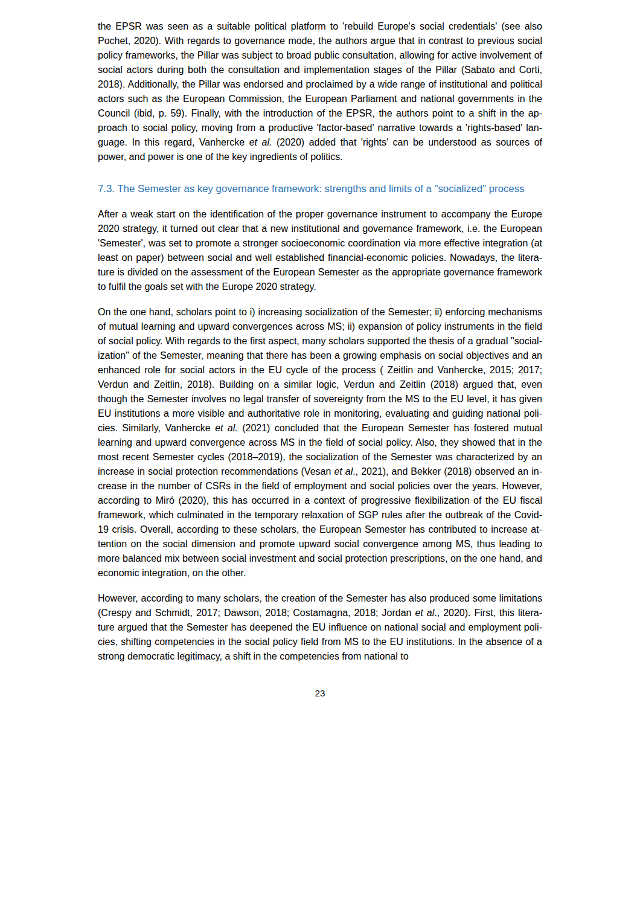the EPSR was seen as a suitable political platform to 'rebuild Europe's social credentials' (see also Pochet, 2020). With regards to governance mode, the authors argue that in contrast to previous social policy frameworks, the Pillar was subject to broad public consultation, allowing for active involvement of social actors during both the consultation and implementation stages of the Pillar (Sabato and Corti, 2018). Additionally, the Pillar was endorsed and proclaimed by a wide range of institutional and political actors such as the European Commission, the European Parliament and national governments in the Council (ibid, p. 59). Finally, with the introduction of the EPSR, the authors point to a shift in the approach to social policy, moving from a productive 'factor-based' narrative towards a 'rights-based' language. In this regard, Vanhercke et al. (2020) added that 'rights' can be understood as sources of power, and power is one of the key ingredients of politics.
7.3. The Semester as key governance framework: strengths and limits of a "socialized" process
After a weak start on the identification of the proper governance instrument to accompany the Europe 2020 strategy, it turned out clear that a new institutional and governance framework, i.e. the European 'Semester', was set to promote a stronger socioeconomic coordination via more effective integration (at least on paper) between social and well established financial-economic policies. Nowadays, the literature is divided on the assessment of the European Semester as the appropriate governance framework to fulfil the goals set with the Europe 2020 strategy.
On the one hand, scholars point to i) increasing socialization of the Semester; ii) enforcing mechanisms of mutual learning and upward convergences across MS; ii) expansion of policy instruments in the field of social policy. With regards to the first aspect, many scholars supported the thesis of a gradual "socialization" of the Semester, meaning that there has been a growing emphasis on social objectives and an enhanced role for social actors in the EU cycle of the process ( Zeitlin and Vanhercke, 2015; 2017; Verdun and Zeitlin, 2018). Building on a similar logic, Verdun and Zeitlin (2018) argued that, even though the Semester involves no legal transfer of sovereignty from the MS to the EU level, it has given EU institutions a more visible and authoritative role in monitoring, evaluating and guiding national policies. Similarly, Vanhercke et al. (2021) concluded that the European Semester has fostered mutual learning and upward convergence across MS in the field of social policy. Also, they showed that in the most recent Semester cycles (2018–2019), the socialization of the Semester was characterized by an increase in social protection recommendations (Vesan et al., 2021), and Bekker (2018) observed an increase in the number of CSRs in the field of employment and social policies over the years. However, according to Miró (2020), this has occurred in a context of progressive flexibilization of the EU fiscal framework, which culminated in the temporary relaxation of SGP rules after the outbreak of the Covid-19 crisis. Overall, according to these scholars, the European Semester has contributed to increase attention on the social dimension and promote upward social convergence among MS, thus leading to more balanced mix between social investment and social protection prescriptions, on the one hand, and economic integration, on the other.
However, according to many scholars, the creation of the Semester has also produced some limitations (Crespy and Schmidt, 2017; Dawson, 2018; Costamagna, 2018; Jordan et al., 2020). First, this literature argued that the Semester has deepened the EU influence on national social and employment policies, shifting competencies in the social policy field from MS to the EU institutions. In the absence of a strong democratic legitimacy, a shift in the competencies from national to
23